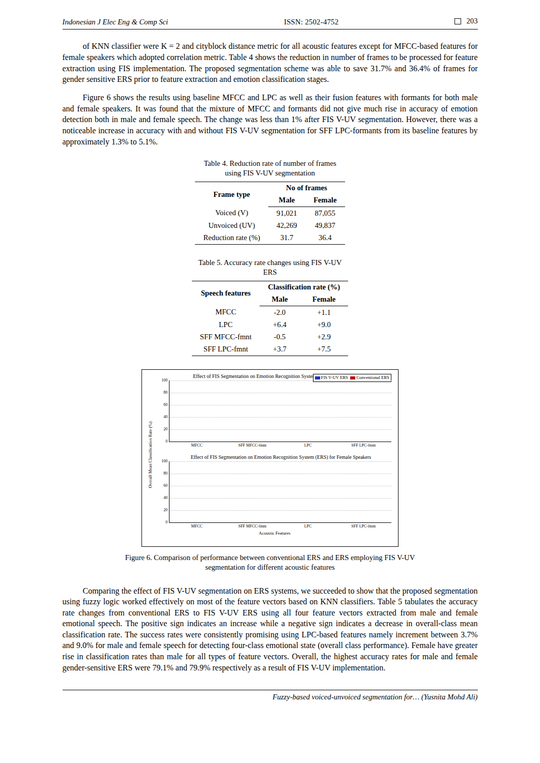Indonesian J Elec Eng & Comp Sci ISSN: 2502-4752 203
of KNN classifier were K = 2 and cityblock distance metric for all acoustic features except for MFCC-based features for female speakers which adopted correlation metric. Table 4 shows the reduction in number of frames to be processed for feature extraction using FIS implementation. The proposed segmentation scheme was able to save 31.7% and 36.4% of frames for gender sensitive ERS prior to feature extraction and emotion classification stages.
Figure 6 shows the results using baseline MFCC and LPC as well as their fusion features with formants for both male and female speakers. It was found that the mixture of MFCC and formants did not give much rise in accuracy of emotion detection both in male and female speech. The change was less than 1% after FIS V-UV segmentation. However, there was a noticeable increase in accuracy with and without FIS V-UV segmentation for SFF LPC-formants from its baseline features by approximately 1.3% to 5.1%.
Table 4. Reduction rate of number of frames using FIS V-UV segmentation
| Frame type | No of frames |
| --- | --- |
| Male | Female |
| Voiced (V) | 91,021 | 87,055 |
| Unvoiced (UV) | 42,269 | 49,837 |
| Reduction rate (%) | 31.7 | 36.4 |
Table 5. Accuracy rate changes using FIS V-UV ERS
| Speech features | Classification rate (%) |
| --- | --- |
| Male | Female |
| MFCC | -2.0 | +1.1 |
| LPC | +6.4 | +9.0 |
| SFF MFCC-fmnt | -0.5 | +2.9 |
| SFF LPC-fmnt | +3.7 | +7.5 |
Overall Mean Classification Rate (%)
Effect of FIS Segmentation on Emotion Recognition System (ERS) for Male Speakers
FIS V-UV ERS Conventional ERS
100 80 60 40 20 0
MFCC SFF MFCC-fmnt LPC SFF LPC-fmnt
Effect of FIS Segmentation on Emotion Recognition System (ERS) for Female Speakers
100 80 60 40 20 0
MFCC SFF MFCC-fmnt LPC SFF LPC-fmnt
Acoustic Features
Figure 6. Comparison of performance between conventional ERS and ERS employing FIS V-UV
segmentation for different acoustic features
Comparing the effect of FIS V-UV segmentation on ERS systems, we succeeded to show that the proposed segmentation using fuzzy logic worked effectively on most of the feature vectors based on KNN classifiers. Table 5 tabulates the accuracy rate changes from conventional ERS to FIS V-UV ERS using all four feature vectors extracted from male and female emotional speech. The positive sign indicates an increase while a negative sign indicates a decrease in overall-class mean classification rate. The success rates were consistently promising using LPC-based features namely increment between 3.7% and 9.0% for male and female speech for detecting four-class emotional state (overall class performance). Female have greater rise in classification rates than male for all types of feature vectors. Overall, the highest accuracy rates for male and female gender-sensitive ERS were 79.1% and 79.9% respectively as a result of FIS V-UV implementation.
Fuzzy-based voiced-unvoiced segmentation for… (Yusnita Mohd Ali)